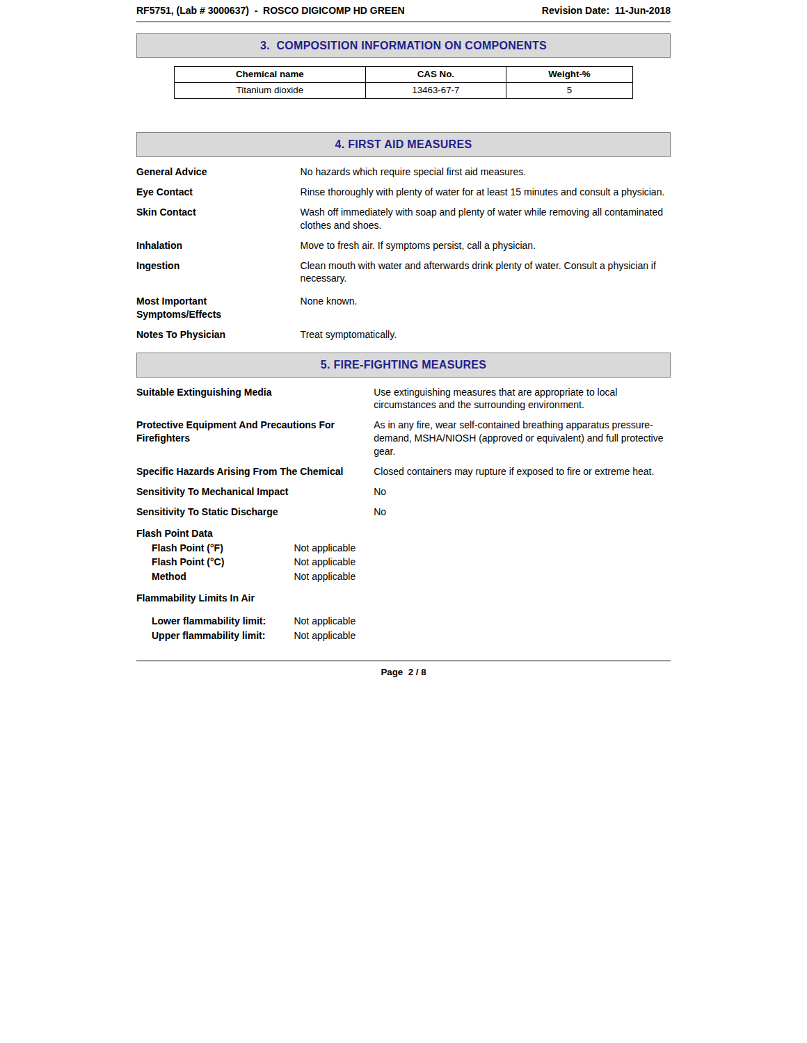RF5751, (Lab # 3000637) - ROSCO DIGICOMP HD GREEN
Revision Date: 11-Jun-2018
3. COMPOSITION INFORMATION ON COMPONENTS
| Chemical name | CAS No. | Weight-% |
| --- | --- | --- |
| Titanium dioxide | 13463-67-7 | 5 |
4. FIRST AID MEASURES
General Advice
No hazards which require special first aid measures.
Eye Contact
Rinse thoroughly with plenty of water for at least 15 minutes and consult a physician.
Skin Contact
Wash off immediately with soap and plenty of water while removing all contaminated clothes and shoes.
Inhalation
Move to fresh air. If symptoms persist, call a physician.
Ingestion
Clean mouth with water and afterwards drink plenty of water. Consult a physician if necessary.
Most Important
Symptoms/Effects
None known.
Notes To Physician
Treat symptomatically.
5. FIRE-FIGHTING MEASURES
Suitable Extinguishing Media
Use extinguishing measures that are appropriate to local circumstances and the surrounding environment.
Protective Equipment And Precautions For Firefighters
As in any fire, wear self-contained breathing apparatus pressure-demand, MSHA/NIOSH (approved or equivalent) and full protective gear.
Specific Hazards Arising From The Chemical
Closed containers may rupture if exposed to fire or extreme heat.
Sensitivity To Mechanical Impact
No
Sensitivity To Static Discharge
No
Flash Point Data
Flash Point (°F)
Not applicable
Flash Point (°C)
Not applicable
Method
Not applicable
Flammability Limits In Air
Lower flammability limit:
Not applicable
Upper flammability limit:
Not applicable
Page 2 / 8